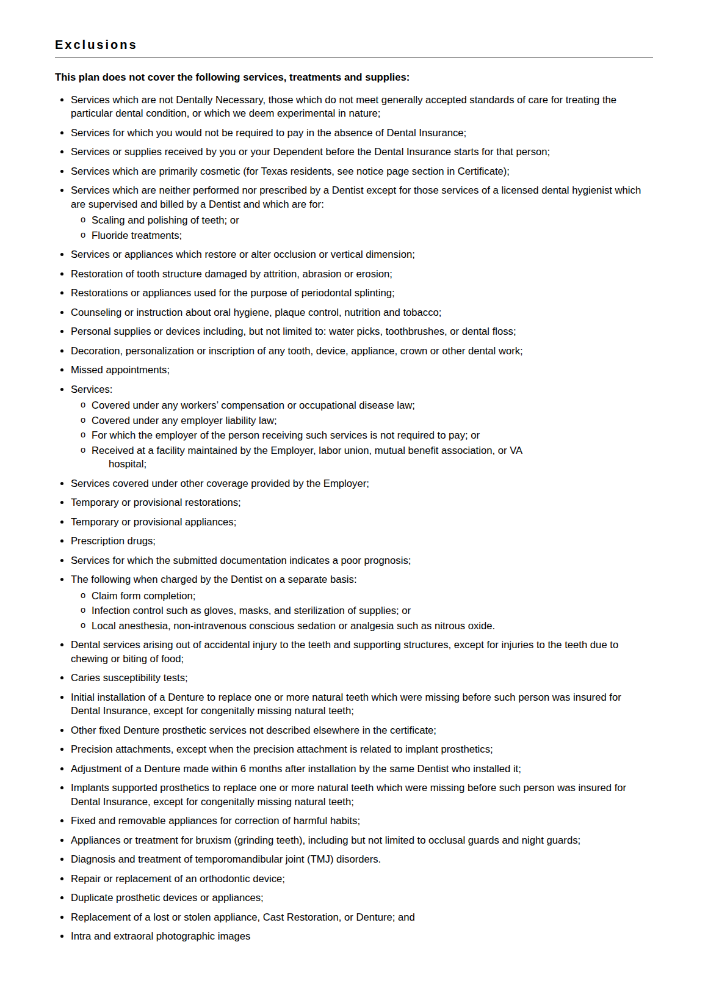Exclusions
This plan does not cover the following services, treatments and supplies:
Services which are not Dentally Necessary, those which do not meet generally accepted standards of care for treating the particular dental condition, or which we deem experimental in nature;
Services for which you would not be required to pay in the absence of Dental Insurance;
Services or supplies received by you or your Dependent before the Dental Insurance starts for that person;
Services which are primarily cosmetic (for Texas residents, see notice page section in Certificate);
Services which are neither performed nor prescribed by a Dentist except for those services of a licensed dental hygienist which are supervised and billed by a Dentist and which are for:
Scaling and polishing of teeth; or
Fluoride treatments;
Services or appliances which restore or alter occlusion or vertical dimension;
Restoration of tooth structure damaged by attrition, abrasion or erosion;
Restorations or appliances used for the purpose of periodontal splinting;
Counseling or instruction about oral hygiene, plaque control, nutrition and tobacco;
Personal supplies or devices including, but not limited to: water picks, toothbrushes, or dental floss;
Decoration, personalization or inscription of any tooth, device, appliance, crown or other dental work;
Missed appointments;
Services:
Covered under any workers’ compensation or occupational disease law;
Covered under any employer liability law;
For which the employer of the person receiving such services is not required to pay; or
Received at a facility maintained by the Employer, labor union, mutual benefit association, or VA hospital;
Services covered under other coverage provided by the Employer;
Temporary or provisional restorations;
Temporary or provisional appliances;
Prescription drugs;
Services for which the submitted documentation indicates a poor prognosis;
The following when charged by the Dentist on a separate basis:
Claim form completion;
Infection control such as gloves, masks, and sterilization of supplies; or
Local anesthesia, non-intravenous conscious sedation or analgesia such as nitrous oxide.
Dental services arising out of accidental injury to the teeth and supporting structures, except for injuries to the teeth due to chewing or biting of food;
Caries susceptibility tests;
Initial installation of a Denture to replace one or more natural teeth which were missing before such person was insured for Dental Insurance, except for congenitally missing natural teeth;
Other fixed Denture prosthetic services not described elsewhere in the certificate;
Precision attachments, except when the precision attachment is related to implant prosthetics;
Adjustment of a Denture made within 6 months after installation by the same Dentist who installed it;
Implants supported prosthetics to replace one or more natural teeth which were missing before such person was insured for Dental Insurance, except for congenitally missing natural teeth;
Fixed and removable appliances for correction of harmful habits;
Appliances or treatment for bruxism (grinding teeth), including but not limited to occlusal guards and night guards;
Diagnosis and treatment of temporomandibular joint (TMJ) disorders.
Repair or replacement of an orthodontic device;
Duplicate prosthetic devices or appliances;
Replacement of a lost or stolen appliance, Cast Restoration, or Denture; and
Intra and extraoral photographic images